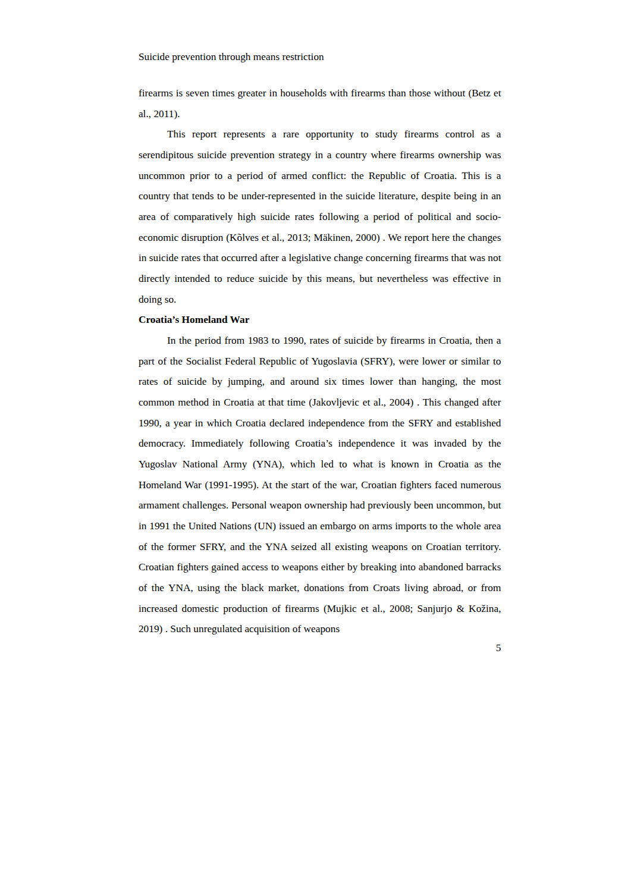Suicide prevention through means restriction
firearms is seven times greater in households with firearms than those without (Betz et al., 2011).
This report represents a rare opportunity to study firearms control as a serendipitous suicide prevention strategy in a country where firearms ownership was uncommon prior to a period of armed conflict: the Republic of Croatia. This is a country that tends to be under-represented in the suicide literature, despite being in an area of comparatively high suicide rates following a period of political and socio-economic disruption (Kõlves et al., 2013; Mäkinen, 2000) . We report here the changes in suicide rates that occurred after a legislative change concerning firearms that was not directly intended to reduce suicide by this means, but nevertheless was effective in doing so.
Croatia’s Homeland War
In the period from 1983 to 1990, rates of suicide by firearms in Croatia, then a part of the Socialist Federal Republic of Yugoslavia (SFRY), were lower or similar to rates of suicide by jumping, and around six times lower than hanging, the most common method in Croatia at that time (Jakovljevic et al., 2004) . This changed after 1990, a year in which Croatia declared independence from the SFRY and established democracy. Immediately following Croatia’s independence it was invaded by the Yugoslav National Army (YNA), which led to what is known in Croatia as the Homeland War (1991-1995). At the start of the war, Croatian fighters faced numerous armament challenges. Personal weapon ownership had previously been uncommon, but in 1991 the United Nations (UN) issued an embargo on arms imports to the whole area of the former SFRY, and the YNA seized all existing weapons on Croatian territory. Croatian fighters gained access to weapons either by breaking into abandoned barracks of the YNA, using the black market, donations from Croats living abroad, or from increased domestic production of firearms (Mujkic et al., 2008; Sanjurjo & Kožina, 2019) . Such unregulated acquisition of weapons
5